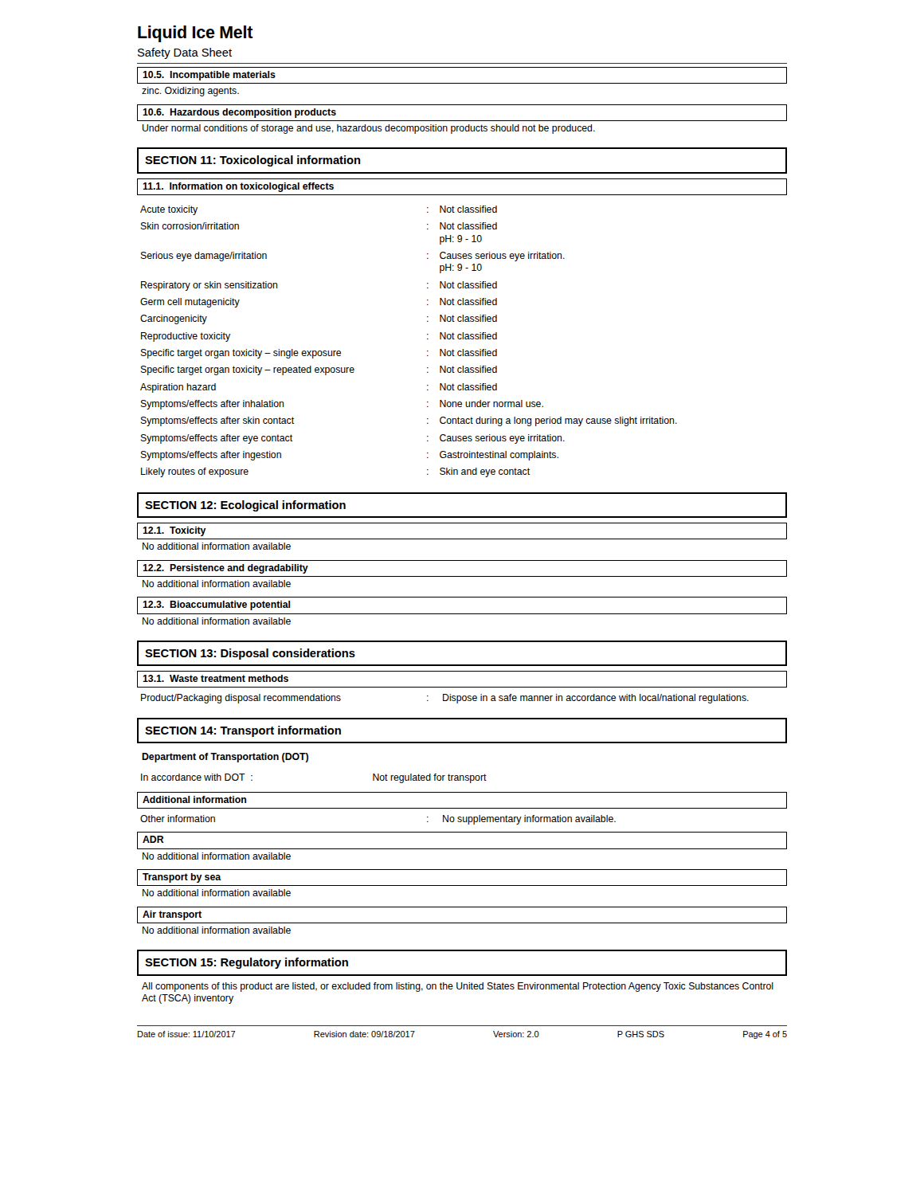Liquid Ice Melt
Safety Data Sheet
10.5. Incompatible materials
zinc. Oxidizing agents.
10.6. Hazardous decomposition products
Under normal conditions of storage and use, hazardous decomposition products should not be produced.
SECTION 11: Toxicological information
11.1. Information on toxicological effects
| Acute toxicity | : | Not classified |
| Skin corrosion/irritation | : | Not classified pH: 9 - 10 |
| Serious eye damage/irritation | : | Causes serious eye irritation. pH: 9 - 10 |
| Respiratory or skin sensitization | : | Not classified |
| Germ cell mutagenicity | : | Not classified |
| Carcinogenicity | : | Not classified |
| Reproductive toxicity | : | Not classified |
| Specific target organ toxicity – single exposure | : | Not classified |
| Specific target organ toxicity – repeated exposure | : | Not classified |
| Aspiration hazard | : | Not classified |
| Symptoms/effects after inhalation | : | None under normal use. |
| Symptoms/effects after skin contact | : | Contact during a long period may cause slight irritation. |
| Symptoms/effects after eye contact | : | Causes serious eye irritation. |
| Symptoms/effects after ingestion | : | Gastrointestinal complaints. |
| Likely routes of exposure | : | Skin and eye contact |
SECTION 12: Ecological information
12.1. Toxicity
No additional information available
12.2. Persistence and degradability
No additional information available
12.3. Bioaccumulative potential
No additional information available
SECTION 13: Disposal considerations
13.1. Waste treatment methods
| Product/Packaging disposal recommendations | : | Dispose in a safe manner in accordance with local/national regulations. |
SECTION 14: Transport information
Department of Transportation (DOT)
| In accordance with DOT : | Not regulated for transport |
Additional information
| Other information | : | No supplementary information available. |
ADR
No additional information available
Transport by sea
No additional information available
Air transport
No additional information available
SECTION 15: Regulatory information
All components of this product are listed, or excluded from listing, on the United States Environmental Protection Agency Toxic Substances Control Act (TSCA) inventory
Date of issue: 11/10/2017 Revision date: 09/18/2017 Version: 2.0 P GHS SDS Page 4 of 5